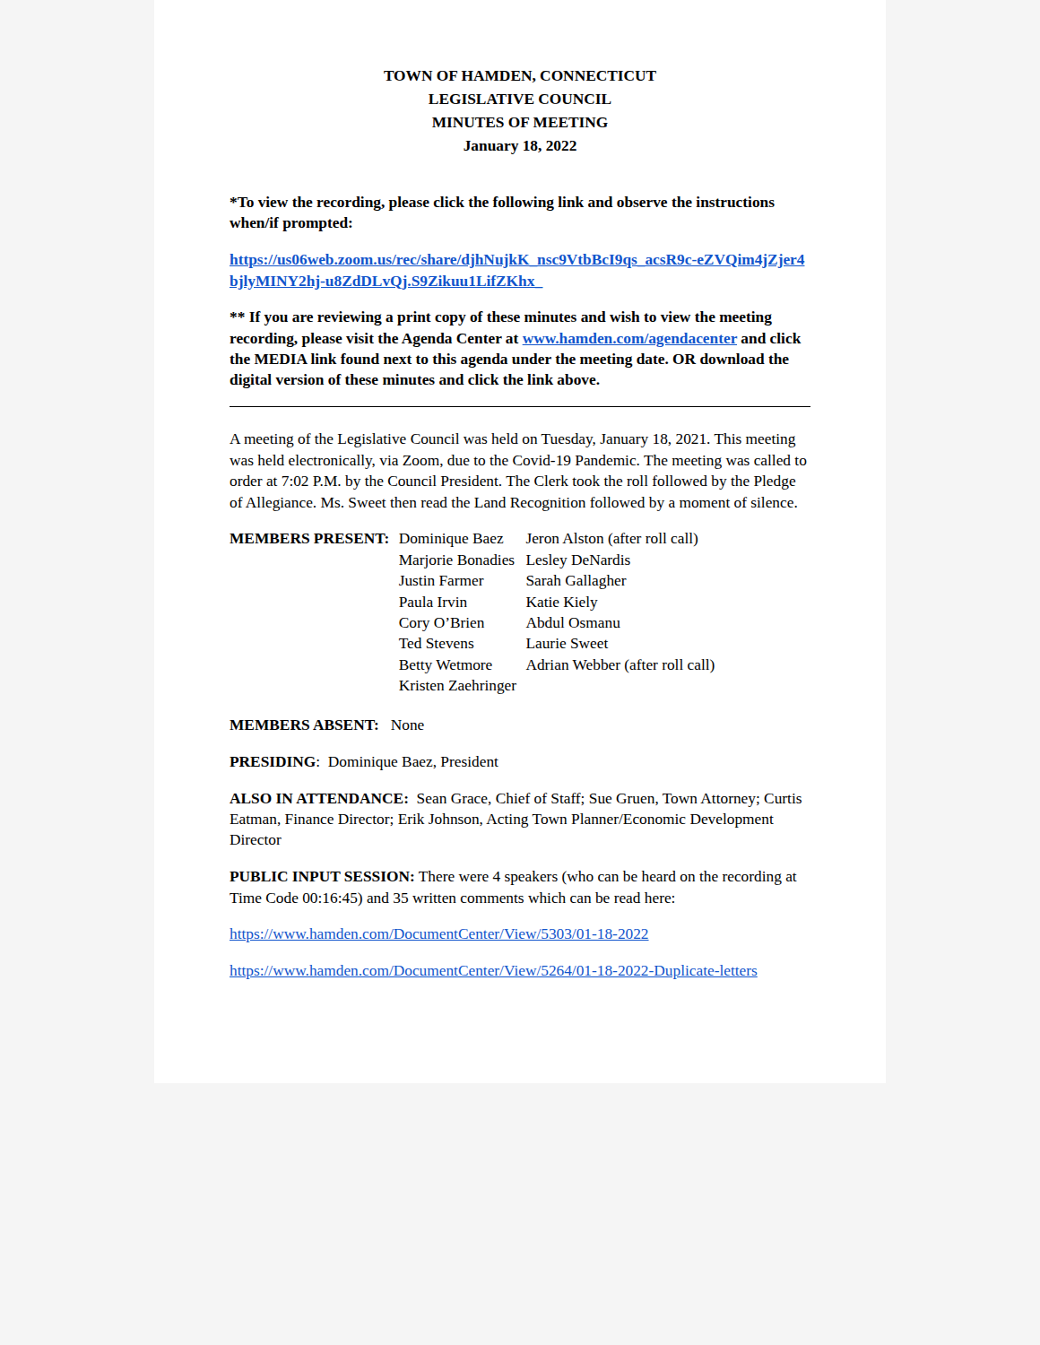TOWN OF HAMDEN, CONNECTICUT
LEGISLATIVE COUNCIL
MINUTES OF MEETING
January 18, 2022
*To view the recording, please click the following link and observe the instructions when/if prompted:
https://us06web.zoom.us/rec/share/djhNujkK_nsc9VtbBcI9qs_acsR9c-eZVQim4jZjer4bjlyMINY2hj-u8ZdDLvQj.S9Zikuu1LifZKhx_
** If you are reviewing a print copy of these minutes and wish to view the meeting recording, please visit the Agenda Center at www.hamden.com/agendacenter and click the MEDIA link found next to this agenda under the meeting date. OR download the digital version of these minutes and click the link above.
A meeting of the Legislative Council was held on Tuesday, January 18, 2021. This meeting was held electronically, via Zoom, due to the Covid-19 Pandemic. The meeting was called to order at 7:02 P.M. by the Council President. The Clerk took the roll followed by the Pledge of Allegiance. Ms. Sweet then read the Land Recognition followed by a moment of silence.
| MEMBERS PRESENT: | Dominique Baez | Jeron Alston (after roll call) |
| | Marjorie Bonadies | Lesley DeNardis |
| | Justin Farmer | Sarah Gallagher |
| | Paula Irvin | Katie Kiely |
| | Cory O’Brien | Abdul Osmanu |
| | Ted Stevens | Laurie Sweet |
| | Betty Wetmore | Adrian Webber (after roll call) |
| | Kristen Zaehringer | |
MEMBERS ABSENT: None
PRESIDING: Dominique Baez, President
ALSO IN ATTENDANCE: Sean Grace, Chief of Staff; Sue Gruen, Town Attorney; Curtis Eatman, Finance Director; Erik Johnson, Acting Town Planner/Economic Development Director
PUBLIC INPUT SESSION: There were 4 speakers (who can be heard on the recording at Time Code 00:16:45) and 35 written comments which can be read here:
https://www.hamden.com/DocumentCenter/View/5303/01-18-2022
https://www.hamden.com/DocumentCenter/View/5264/01-18-2022-Duplicate-letters